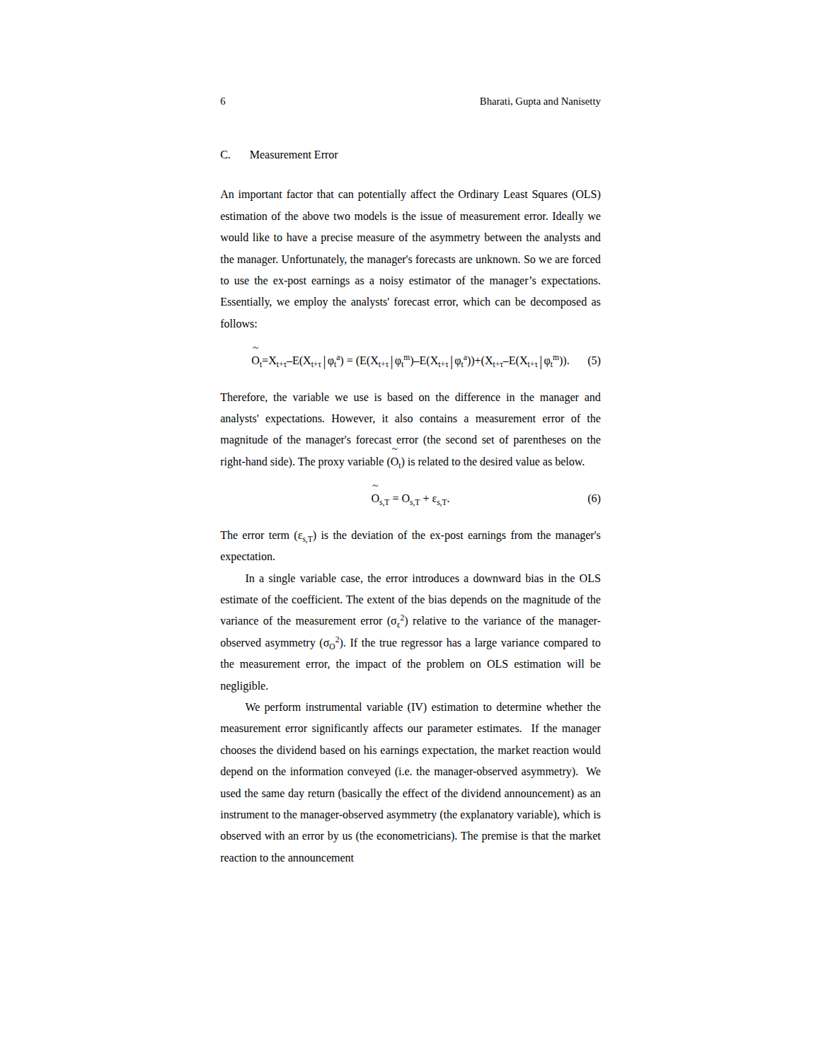6 Bharati, Gupta and Nanisetty
C. Measurement Error
An important factor that can potentially affect the Ordinary Least Squares (OLS) estimation of the above two models is the issue of measurement error. Ideally we would like to have a precise measure of the asymmetry between the analysts and the manager. Unfortunately, the manager's forecasts are unknown. So we are forced to use the ex-post earnings as a noisy estimator of the manager’s expectations. Essentially, we employ the analysts' forecast error, which can be decomposed as follows:
~Ot=Xt+τ–E(Xt+τ|φta) = (E(Xt+τ|φtm)–E(Xt+τ|φta))+(Xt+τ–E(Xt+τ|φtm)). (5)
Therefore, the variable we use is based on the difference in the manager and analysts' expectations. However, it also contains a measurement error of the magnitude of the manager's forecast error (the second set of parentheses on the right-hand side). The proxy variable (~Ot) is related to the desired value as below.
~Os,T = Os,T + εs,T. (6)
The error term (εs,T) is the deviation of the ex-post earnings from the manager's expectation.
In a single variable case, the error introduces a downward bias in the OLS estimate of the coefficient. The extent of the bias depends on the magnitude of the variance of the measurement error (σε2) relative to the variance of the manager-observed asymmetry (σO2). If the true regressor has a large variance compared to the measurement error, the impact of the problem on OLS estimation will be negligible.
We perform instrumental variable (IV) estimation to determine whether the measurement error significantly affects our parameter estimates. If the manager chooses the dividend based on his earnings expectation, the market reaction would depend on the information conveyed (i.e. the manager-observed asymmetry). We used the same day return (basically the effect of the dividend announcement) as an instrument to the manager-observed asymmetry (the explanatory variable), which is observed with an error by us (the econometricians). The premise is that the market reaction to the announcement